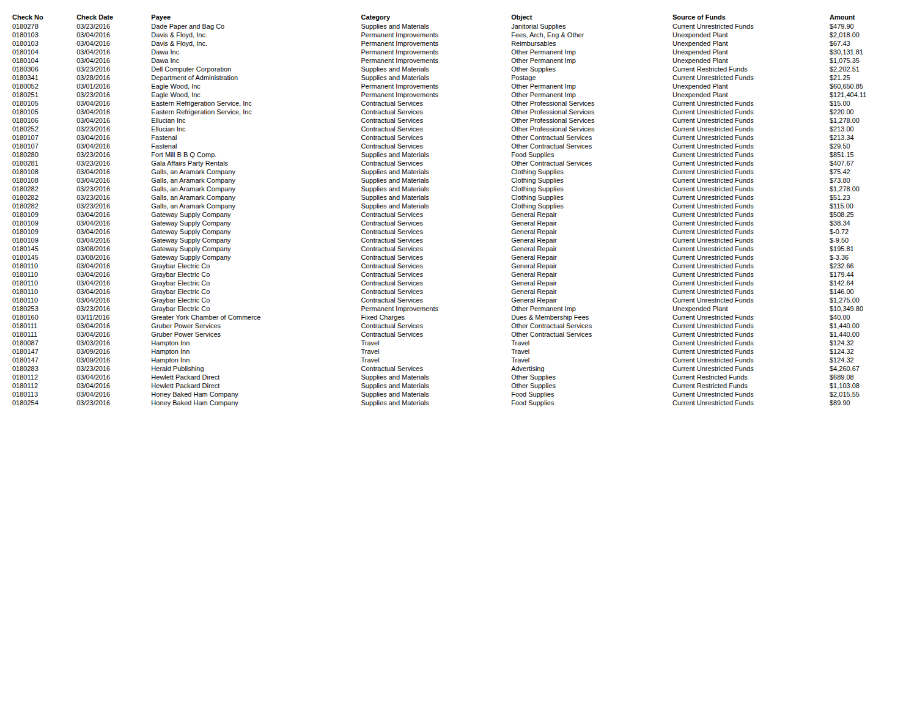| Check No | Check Date | Payee | Category | Object | Source of Funds | Amount |
| --- | --- | --- | --- | --- | --- | --- |
| 0180278 | 03/23/2016 | Dade Paper and Bag Co | Supplies and Materials | Janitorial Supplies | Current Unrestricted Funds | $479.90 |
| 0180103 | 03/04/2016 | Davis & Floyd, Inc. | Permanent Improvements | Fees, Arch, Eng & Other | Unexpended Plant | $2,018.00 |
| 0180103 | 03/04/2016 | Davis & Floyd, Inc. | Permanent Improvements | Reimbursables | Unexpended Plant | $67.43 |
| 0180104 | 03/04/2016 | Dawa Inc | Permanent Improvements | Other Permanent Imp | Unexpended Plant | $30,131.81 |
| 0180104 | 03/04/2016 | Dawa Inc | Permanent Improvements | Other Permanent Imp | Unexpended Plant | $1,075.35 |
| 0180306 | 03/23/2016 | Dell Computer Corporation | Supplies and Materials | Other Supplies | Current Restricted Funds | $2,202.51 |
| 0180341 | 03/28/2016 | Department of Administration | Supplies and Materials | Postage | Current Unrestricted Funds | $21.25 |
| 0180052 | 03/01/2016 | Eagle Wood, Inc | Permanent Improvements | Other Permanent Imp | Unexpended Plant | $60,650.85 |
| 0180251 | 03/23/2016 | Eagle Wood, Inc | Permanent Improvements | Other Permanent Imp | Unexpended Plant | $121,404.11 |
| 0180105 | 03/04/2016 | Eastern Refrigeration Service, Inc | Contractual Services | Other Professional Services | Current Unrestricted Funds | $15.00 |
| 0180105 | 03/04/2016 | Eastern Refrigeration Service, Inc | Contractual Services | Other Professional Services | Current Unrestricted Funds | $220.00 |
| 0180106 | 03/04/2016 | Ellucian Inc | Contractual Services | Other Professional Services | Current Unrestricted Funds | $1,278.00 |
| 0180252 | 03/23/2016 | Ellucian Inc | Contractual Services | Other Professional Services | Current Unrestricted Funds | $213.00 |
| 0180107 | 03/04/2016 | Fastenal | Contractual Services | Other Contractual Services | Current Unrestricted Funds | $213.34 |
| 0180107 | 03/04/2016 | Fastenal | Contractual Services | Other Contractual Services | Current Unrestricted Funds | $29.50 |
| 0180280 | 03/23/2016 | Fort Mill B B Q Comp. | Supplies and Materials | Food Supplies | Current Unrestricted Funds | $851.15 |
| 0180281 | 03/23/2016 | Gala Affairs Party Rentals | Contractual Services | Other Contractual Services | Current Unrestricted Funds | $407.67 |
| 0180108 | 03/04/2016 | Galls, an Aramark Company | Supplies and Materials | Clothing Supplies | Current Unrestricted Funds | $75.42 |
| 0180108 | 03/04/2016 | Galls, an Aramark Company | Supplies and Materials | Clothing Supplies | Current Unrestricted Funds | $73.80 |
| 0180282 | 03/23/2016 | Galls, an Aramark Company | Supplies and Materials | Clothing Supplies | Current Unrestricted Funds | $1,278.00 |
| 0180282 | 03/23/2016 | Galls, an Aramark Company | Supplies and Materials | Clothing Supplies | Current Unrestricted Funds | $51.23 |
| 0180282 | 03/23/2016 | Galls, an Aramark Company | Supplies and Materials | Clothing Supplies | Current Unrestricted Funds | $115.00 |
| 0180109 | 03/04/2016 | Gateway Supply Company | Contractual Services | General Repair | Current Unrestricted Funds | $508.25 |
| 0180109 | 03/04/2016 | Gateway Supply Company | Contractual Services | General Repair | Current Unrestricted Funds | $38.34 |
| 0180109 | 03/04/2016 | Gateway Supply Company | Contractual Services | General Repair | Current Unrestricted Funds | $-0.72 |
| 0180109 | 03/04/2016 | Gateway Supply Company | Contractual Services | General Repair | Current Unrestricted Funds | $-9.50 |
| 0180145 | 03/08/2016 | Gateway Supply Company | Contractual Services | General Repair | Current Unrestricted Funds | $195.81 |
| 0180145 | 03/08/2016 | Gateway Supply Company | Contractual Services | General Repair | Current Unrestricted Funds | $-3.36 |
| 0180110 | 03/04/2016 | Graybar Electric Co | Contractual Services | General Repair | Current Unrestricted Funds | $232.66 |
| 0180110 | 03/04/2016 | Graybar Electric Co | Contractual Services | General Repair | Current Unrestricted Funds | $179.44 |
| 0180110 | 03/04/2016 | Graybar Electric Co | Contractual Services | General Repair | Current Unrestricted Funds | $142.64 |
| 0180110 | 03/04/2016 | Graybar Electric Co | Contractual Services | General Repair | Current Unrestricted Funds | $146.00 |
| 0180110 | 03/04/2016 | Graybar Electric Co | Contractual Services | General Repair | Current Unrestricted Funds | $1,275.00 |
| 0180253 | 03/23/2016 | Graybar Electric Co | Permanent Improvements | Other Permanent Imp | Unexpended Plant | $10,349.80 |
| 0180160 | 03/11/2016 | Greater York Chamber of Commerce | Fixed Charges | Dues & Membership Fees | Current Unrestricted Funds | $40.00 |
| 0180111 | 03/04/2016 | Gruber Power Services | Contractual Services | Other Contractual Services | Current Unrestricted Funds | $1,440.00 |
| 0180111 | 03/04/2016 | Gruber Power Services | Contractual Services | Other Contractual Services | Current Unrestricted Funds | $1,440.00 |
| 0180087 | 03/03/2016 | Hampton Inn | Travel | Travel | Current Unrestricted Funds | $124.32 |
| 0180147 | 03/09/2016 | Hampton Inn | Travel | Travel | Current Unrestricted Funds | $124.32 |
| 0180147 | 03/09/2016 | Hampton Inn | Travel | Travel | Current Unrestricted Funds | $124.32 |
| 0180283 | 03/23/2016 | Herald Publishing | Contractual Services | Advertising | Current Unrestricted Funds | $4,260.67 |
| 0180112 | 03/04/2016 | Hewlett Packard Direct | Supplies and Materials | Other Supplies | Current Restricted Funds | $689.08 |
| 0180112 | 03/04/2016 | Hewlett Packard Direct | Supplies and Materials | Other Supplies | Current Restricted Funds | $1,103.08 |
| 0180113 | 03/04/2016 | Honey Baked Ham Company | Supplies and Materials | Food Supplies | Current Unrestricted Funds | $2,015.55 |
| 0180254 | 03/23/2016 | Honey Baked Ham Company | Supplies and Materials | Food Supplies | Current Unrestricted Funds | $89.90 |